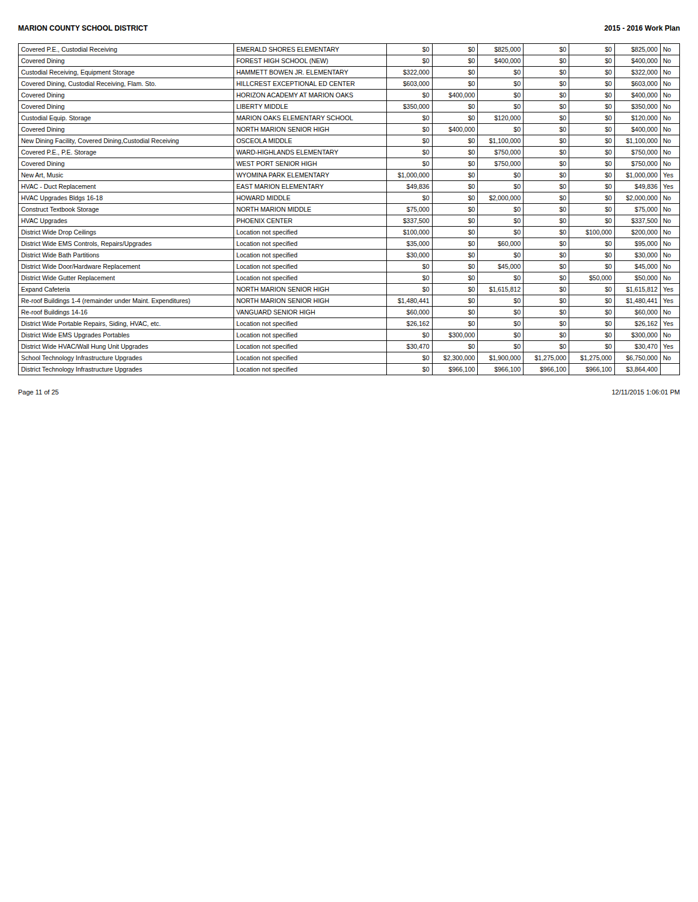MARION COUNTY SCHOOL DISTRICT 2015 - 2016 Work Plan
| Covered P.E., Custodial Receiving | EMERALD SHORES ELEMENTARY | $0 | $0 | $825,000 | $0 | $0 | $825,000 | No |
| Covered Dining | FOREST HIGH SCHOOL (NEW) | $0 | $0 | $400,000 | $0 | $0 | $400,000 | No |
| Custodial Receiving, Equipment Storage | HAMMETT BOWEN JR. ELEMENTARY | $322,000 | $0 | $0 | $0 | $0 | $322,000 | No |
| Covered Dining, Custodial Receiving, Flam. Sto. | HILLCREST EXCEPTIONAL ED CENTER | $603,000 | $0 | $0 | $0 | $0 | $603,000 | No |
| Covered Dining | HORIZON ACADEMY AT MARION OAKS | $0 | $400,000 | $0 | $0 | $0 | $400,000 | No |
| Covered Dining | LIBERTY MIDDLE | $350,000 | $0 | $0 | $0 | $0 | $350,000 | No |
| Custodial Equip. Storage | MARION OAKS ELEMENTARY SCHOOL | $0 | $0 | $120,000 | $0 | $0 | $120,000 | No |
| Covered Dining | NORTH MARION SENIOR HIGH | $0 | $400,000 | $0 | $0 | $0 | $400,000 | No |
| New Dining Facility, Covered Dining,Custodial Receiving | OSCEOLA MIDDLE | $0 | $0 | $1,100,000 | $0 | $0 | $1,100,000 | No |
| Covered P.E., P.E. Storage | WARD-HIGHLANDS ELEMENTARY | $0 | $0 | $750,000 | $0 | $0 | $750,000 | No |
| Covered Dining | WEST PORT SENIOR HIGH | $0 | $0 | $750,000 | $0 | $0 | $750,000 | No |
| New Art, Music | WYOMINA PARK ELEMENTARY | $1,000,000 | $0 | $0 | $0 | $0 | $1,000,000 | Yes |
| HVAC - Duct Replacement | EAST MARION ELEMENTARY | $49,836 | $0 | $0 | $0 | $0 | $49,836 | Yes |
| HVAC Upgrades Bldgs 16-18 | HOWARD MIDDLE | $0 | $0 | $2,000,000 | $0 | $0 | $2,000,000 | No |
| Construct Textbook Storage | NORTH MARION MIDDLE | $75,000 | $0 | $0 | $0 | $0 | $75,000 | No |
| HVAC Upgrades | PHOENIX CENTER | $337,500 | $0 | $0 | $0 | $0 | $337,500 | No |
| District Wide Drop Ceilings | Location not specified | $100,000 | $0 | $0 | $0 | $100,000 | $200,000 | No |
| District Wide EMS Controls, Repairs/Upgrades | Location not specified | $35,000 | $0 | $60,000 | $0 | $0 | $95,000 | No |
| District Wide Bath Partitions | Location not specified | $30,000 | $0 | $0 | $0 | $0 | $30,000 | No |
| District Wide Door/Hardware Replacement | Location not specified | $0 | $0 | $45,000 | $0 | $0 | $45,000 | No |
| District Wide Gutter Replacement | Location not specified | $0 | $0 | $0 | $0 | $50,000 | $50,000 | No |
| Expand Cafeteria | NORTH MARION SENIOR HIGH | $0 | $0 | $1,615,812 | $0 | $0 | $1,615,812 | Yes |
| Re-roof Buildings 1-4 (remainder under Maint. Expenditures) | NORTH MARION SENIOR HIGH | $1,480,441 | $0 | $0 | $0 | $0 | $1,480,441 | Yes |
| Re-roof Buildings 14-16 | VANGUARD SENIOR HIGH | $60,000 | $0 | $0 | $0 | $0 | $60,000 | No |
| District Wide Portable Repairs, Siding, HVAC, etc. | Location not specified | $26,162 | $0 | $0 | $0 | $0 | $26,162 | Yes |
| District Wide EMS Upgrades Portables | Location not specified | $0 | $300,000 | $0 | $0 | $0 | $300,000 | No |
| District Wide HVAC/Wall Hung Unit Upgrades | Location not specified | $30,470 | $0 | $0 | $0 | $0 | $30,470 | Yes |
| School Technology Infrastructure Upgrades | Location not specified | $0 | $2,300,000 | $1,900,000 | $1,275,000 | $1,275,000 | $6,750,000 | No |
| District Technology Infrastructure Upgrades | Location not specified | $0 | $966,100 | $966,100 | $966,100 | $966,100 | $3,864,400 | |
Page 11 of 25 12/11/2015 1:06:01 PM